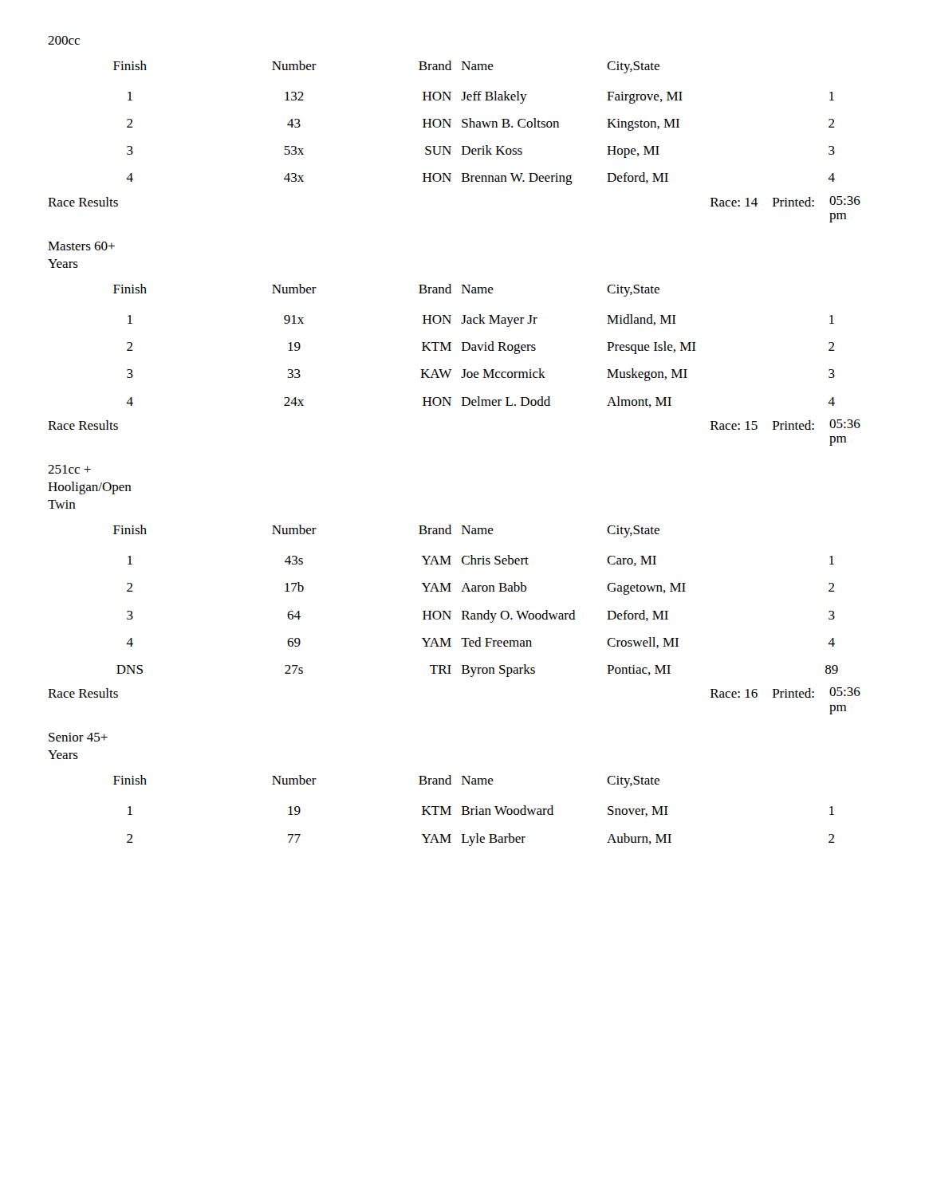200cc
| Finish | Number | Brand | Name | City,State | |
| 1 | 132 | HON | Jeff Blakely | Fairgrove, MI | 1 |
| 2 | 43 | HON | Shawn B. Coltson | Kingston, MI | 2 |
| 3 | 53x | SUN | Derik Koss | Hope, MI | 3 |
| 4 | 43x | HON | Brennan W. Deering | Deford, MI | 4 |
Race Results
Race: 14 Printed: 05:36 pm
Masters 60+
Years
| Finish | Number | Brand | Name | City,State | |
| 1 | 91x | HON | Jack Mayer Jr | Midland, MI | 1 |
| 2 | 19 | KTM | David Rogers | Presque Isle, MI | 2 |
| 3 | 33 | KAW | Joe Mccormick | Muskegon, MI | 3 |
| 4 | 24x | HON | Delmer L. Dodd | Almont, MI | 4 |
Race Results
Race: 15 Printed: 05:36 pm
251cc +
Hooligan/Open
Twin
| Finish | Number | Brand | Name | City,State | |
| 1 | 43s | YAM | Chris Sebert | Caro, MI | 1 |
| 2 | 17b | YAM | Aaron Babb | Gagetown, MI | 2 |
| 3 | 64 | HON | Randy O. Woodward | Deford, MI | 3 |
| 4 | 69 | YAM | Ted Freeman | Croswell, MI | 4 |
| DNS | 27s | TRI | Byron Sparks | Pontiac, MI | 89 |
Race Results
Race: 16 Printed: 05:36 pm
Senior 45+
Years
| Finish | Number | Brand | Name | City,State | |
| 1 | 19 | KTM | Brian Woodward | Snover, MI | 1 |
| 2 | 77 | YAM | Lyle Barber | Auburn, MI | 2 |